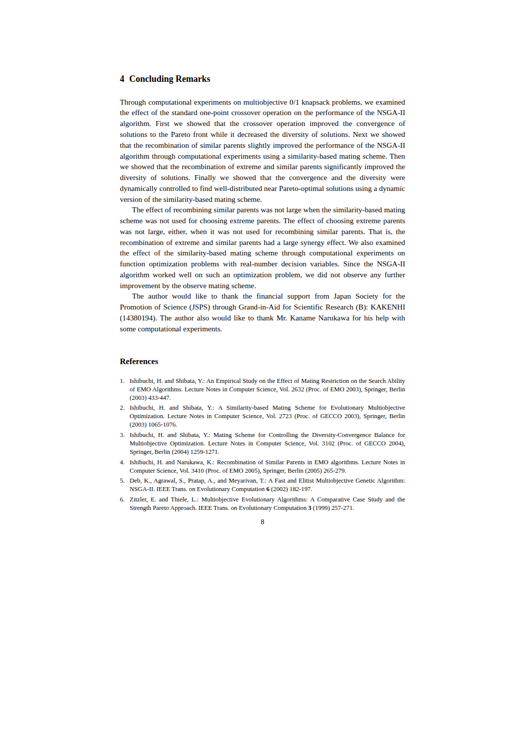4 Concluding Remarks
Through computational experiments on multiobjective 0/1 knapsack problems, we examined the effect of the standard one-point crossover operation on the performance of the NSGA-II algorithm. First we showed that the crossover operation improved the convergence of solutions to the Pareto front while it decreased the diversity of solutions. Next we showed that the recombination of similar parents slightly improved the performance of the NSGA-II algorithm through computational experiments using a similarity-based mating scheme. Then we showed that the recombination of extreme and similar parents significantly improved the diversity of solutions. Finally we showed that the convergence and the diversity were dynamically controlled to find well-distributed near Pareto-optimal solutions using a dynamic version of the similarity-based mating scheme.
The effect of recombining similar parents was not large when the similarity-based mating scheme was not used for choosing extreme parents. The effect of choosing extreme parents was not large, either, when it was not used for recombining similar parents. That is, the recombination of extreme and similar parents had a large synergy effect. We also examined the effect of the similarity-based mating scheme through computational experiments on function optimization problems with real-number decision variables. Since the NSGA-II algorithm worked well on such an optimization problem, we did not observe any further improvement by the observe mating scheme.
The author would like to thank the financial support from Japan Society for the Promotion of Science (JSPS) through Grand-in-Aid for Scientific Research (B): KAKENHI (14380194). The author also would like to thank Mr. Kaname Narukawa for his help with some computational experiments.
References
1. Ishibuchi, H. and Shibata, Y.: An Empirical Study on the Effect of Mating Restriction on the Search Ability of EMO Algorithms. Lecture Notes in Computer Science, Vol. 2632 (Proc. of EMO 2003), Springer, Berlin (2003) 433-447.
2. Ishibuchi, H. and Shibata, Y.: A Similarity-based Mating Scheme for Evolutionary Multiobjective Optimization. Lecture Notes in Computer Science, Vol. 2723 (Proc. of GECCO 2003), Springer, Berlin (2003) 1065-1076.
3. Ishibuchi, H. and Shibata, Y.: Mating Scheme for Controlling the Diversity-Convergence Balance for Multiobjective Optimization. Lecture Notes in Computer Science, Vol. 3102 (Proc. of GECCO 2004), Springer, Berlin (2004) 1259-1271.
4. Ishibuchi, H. and Narukawa, K.: Recombination of Similar Parents in EMO algorithms. Lecture Notes in Computer Science, Vol. 3410 (Proc. of EMO 2005), Springer, Berlin (2005) 265-279.
5. Deb, K., Agrawal, S., Pratap, A., and Meyarivan, T.: A Fast and Elitist Multiobjective Genetic Algorithm: NSGA-II. IEEE Trans. on Evolutionary Computation 6 (2002) 182-197.
6. Zitzler, E. and Thiele, L.: Multiobjective Evolutionary Algorithms: A Comparative Case Study and the Strength Pareto Approach. IEEE Trans. on Evolutionary Computation 3 (1999) 257-271.
8